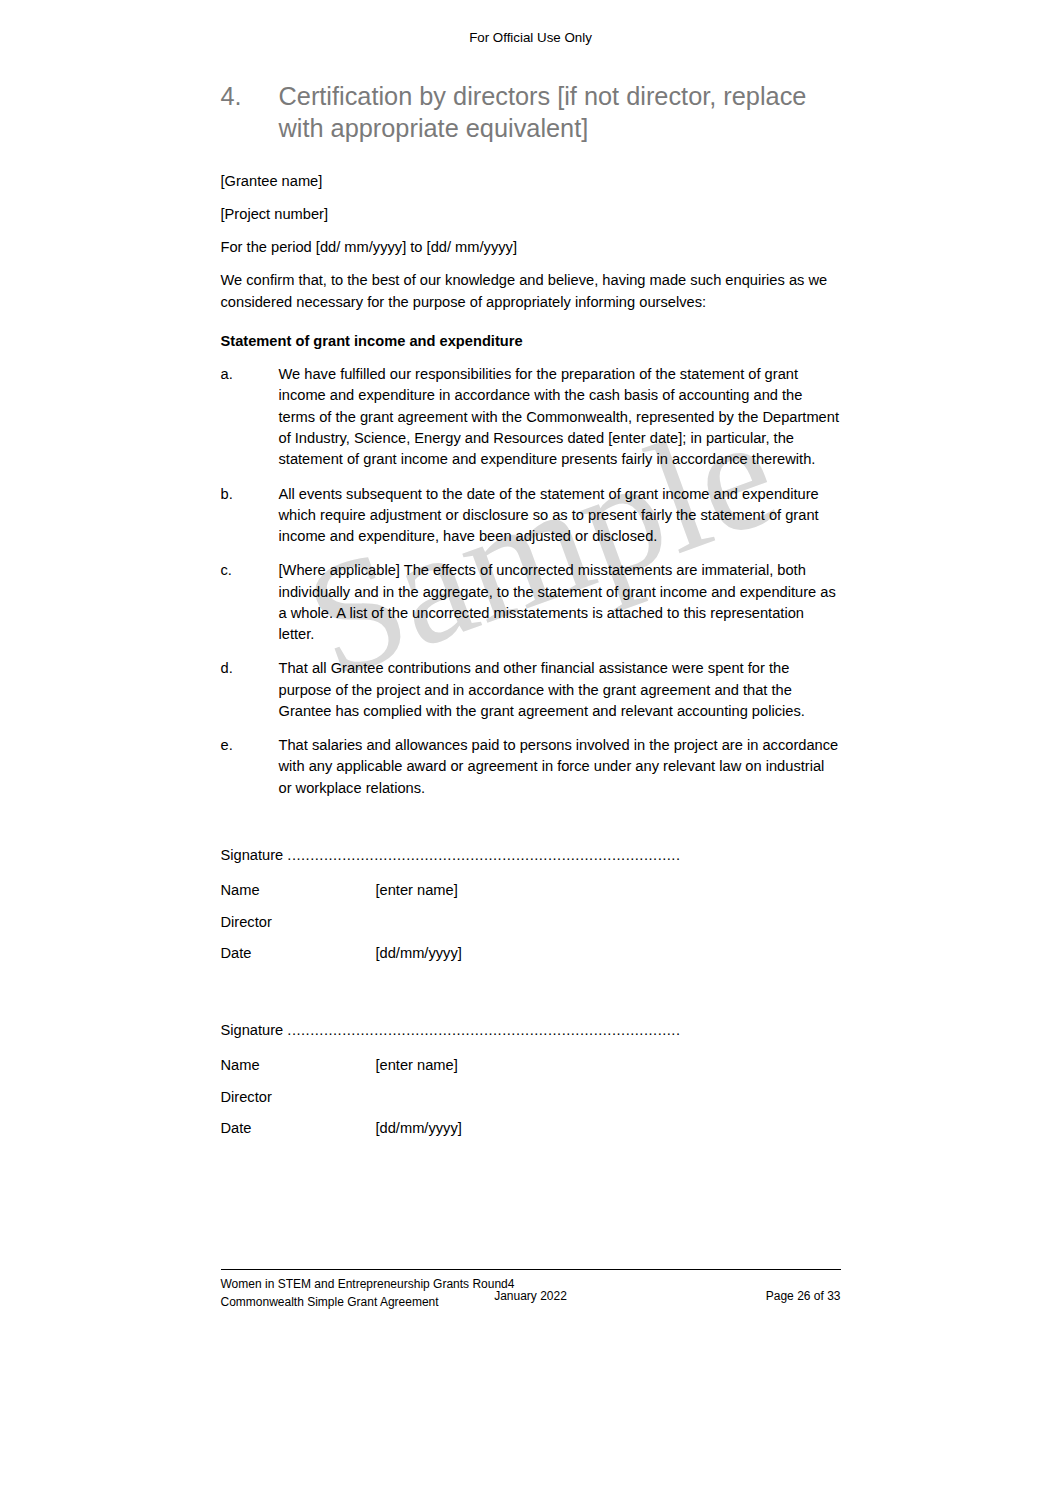For Official Use Only
4. Certification by directors [if not director, replace with appropriate equivalent]
[Grantee name]
[Project number]
For the period [dd/ mm/yyyy] to [dd/ mm/yyyy]
We confirm that, to the best of our knowledge and believe, having made such enquiries as we considered necessary for the purpose of appropriately informing ourselves:
Statement of grant income and expenditure
a. We have fulfilled our responsibilities for the preparation of the statement of grant income and expenditure in accordance with the cash basis of accounting and the terms of the grant agreement with the Commonwealth, represented by the Department of Industry, Science, Energy and Resources dated [enter date]; in particular, the statement of grant income and expenditure presents fairly in accordance therewith.
b. All events subsequent to the date of the statement of grant income and expenditure which require adjustment or disclosure so as to present fairly the statement of grant income and expenditure, have been adjusted or disclosed.
c.[Where applicable] The effects of uncorrected misstatements are immaterial, both individually and in the aggregate, to the statement of grant income and expenditure as a whole. A list of the uncorrected misstatements is attached to this representation letter.
d. That all Grantee contributions and other financial assistance were spent for the purpose of the project and in accordance with the grant agreement and that the Grantee has complied with the grant agreement and relevant accounting policies.
e. That salaries and allowances paid to persons involved in the project are in accordance with any applicable award or agreement in force under any relevant law on industrial or workplace relations.
Signature ......................................................................................
| Name | [enter name] |
| Director | |
| Date | [dd/mm/yyyy] |
Signature ......................................................................................
| Name | [enter name] |
| Director | |
| Date | [dd/mm/yyyy] |
Sample
Women in STEM and Entrepreneurship Grants Round4
Commonwealth Simple Grant Agreement
January 2022
Page 26 of 33